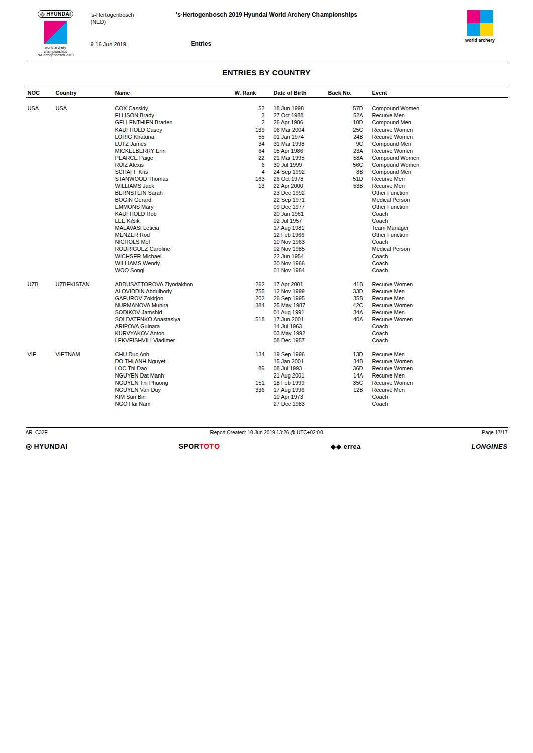◎ HYUNDAI
world archery
championships
's-Hertogenbosch 2019
's-Hertogenbosch
(NED)
's-Hertogenbosch 2019 Hyundai World Archery Championships
9-16 Jun 2019
Entries
world archery
ENTRIES BY COUNTRY
| NOC | Country | Name | W. Rank | Date of Birth | Back No. | Event |
| --- | --- | --- | --- | --- | --- | --- |
| USA | USA | COX Cassidy | 52 | 18 Jun 1998 | 57D | Compound Women |
| | | ELLISON Brady | 3 | 27 Oct 1988 | 52A | Recurve Men |
| | | GELLENTHIEN Braden | 2 | 26 Apr 1986 | 10D | Compound Men |
| | | KAUFHOLD Casey | 139 | 06 Mar 2004 | 25C | Recurve Women |
| | | LORIG Khatuna | 55 | 01 Jan 1974 | 24B | Recurve Women |
| | | LUTZ James | 34 | 31 Mar 1998 | 9C | Compound Men |
| | | MICKELBERRY Erin | 64 | 05 Apr 1986 | 23A | Recurve Women |
| | | PEARCE Paige | 22 | 21 Mar 1995 | 58A | Compound Women |
| | | RUIZ Alexis | 6 | 30 Jul 1999 | 56C | Compound Women |
| | | SCHAFF Kris | 4 | 24 Sep 1992 | 8B | Compound Men |
| | | STANWOOD Thomas | 163 | 26 Oct 1978 | 51D | Recurve Men |
| | | WILLIAMS Jack | 13 | 22 Apr 2000 | 53B | Recurve Men |
| | | BERNSTEIN Sarah | | 23 Dec 1992 | | Other Function |
| | | BOGIN Gerard | | 22 Sep 1971 | | Medical Person |
| | | EMMONS Mary | | 09 Dec 1977 | | Other Function |
| | | KAUFHOLD Rob | | 20 Jun 1961 | | Coach |
| | | LEE KiSik | | 02 Jul 1957 | | Coach |
| | | MALAVASI Leticia | | 17 Aug 1981 | | Team Manager |
| | | MENZER Rod | | 12 Feb 1966 | | Other Function |
| | | NICHOLS Mel | | 10 Nov 1963 | | Coach |
| | | RODRIGUEZ Caroline | | 02 Nov 1985 | | Medical Person |
| | | WICHSER Michael | | 22 Jun 1954 | | Coach |
| | | WILLIAMS Wendy | | 30 Nov 1966 | | Coach |
| | | WOO Songi | | 01 Nov 1984 | | Coach |
| UZB | UZBEKISTAN | ABDUSATTOROVA Ziyodakhon | 262 | 17 Apr 2001 | 41B | Recurve Women |
| | | ALOVIDDIN Abdulboriy | 755 | 12 Nov 1999 | 33D | Recurve Men |
| | | GAFUROV Zokirjon | 202 | 26 Sep 1995 | 35B | Recurve Men |
| | | NURMANOVA Munira | 384 | 25 May 1987 | 42C | Recurve Women |
| | | SODIKOV Jamshid | - | 01 Aug 1991 | 34A | Recurve Men |
| | | SOLDATENKO Anastasiya | 518 | 17 Jun 2001 | 40A | Recurve Women |
| | | ARIPOVA Gulnara | | 14 Jul 1963 | | Coach |
| | | KURVYAKOV Anton | | 03 May 1992 | | Coach |
| | | LEKVEISHVILI Vladimer | | 08 Dec 1957 | | Coach |
| VIE | VIETNAM | CHU Duc Anh | 134 | 19 Sep 1996 | 13D | Recurve Men |
| | | DO THI ANH Nguyet | - | 15 Jan 2001 | 34B | Recurve Women |
| | | LOC Thi Dao | 86 | 08 Jul 1993 | 36D | Recurve Women |
| | | NGUYEN Dat Manh | - | 21 Aug 2001 | 14A | Recurve Men |
| | | NGUYEN Thi Phuong | 151 | 18 Feb 1999 | 35C | Recurve Women |
| | | NGUYEN Van Duy | 336 | 17 Aug 1996 | 12B | Recurve Men |
| | | KIM Sun Bin | | 10 Apr 1973 | | Coach |
| | | NGO Hai Nam | | 27 Dec 1983 | | Coach |
AR_C32E
Report Created: 10 Jun 2019 13:26 @ UTC+02:00
Page 17/17
◎ HYUNDAI
SPORTOTO
◆◆ errea
LONGINES